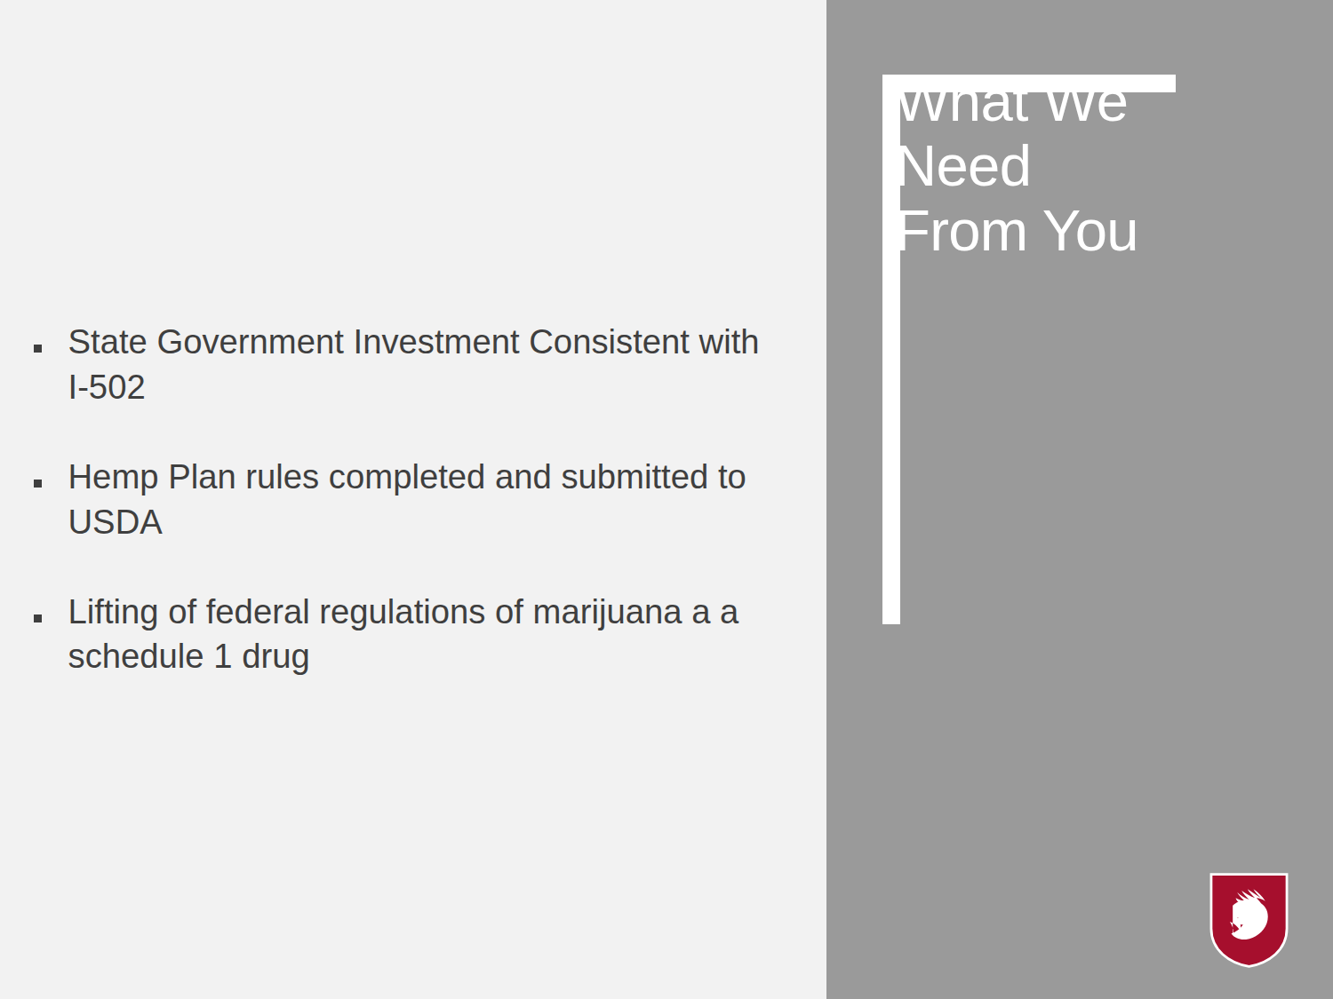State Government Investment Consistent with I-502
Hemp Plan rules completed and submitted to USDA
Lifting of federal regulations of marijuana a a schedule 1 drug
What We
Need
From You